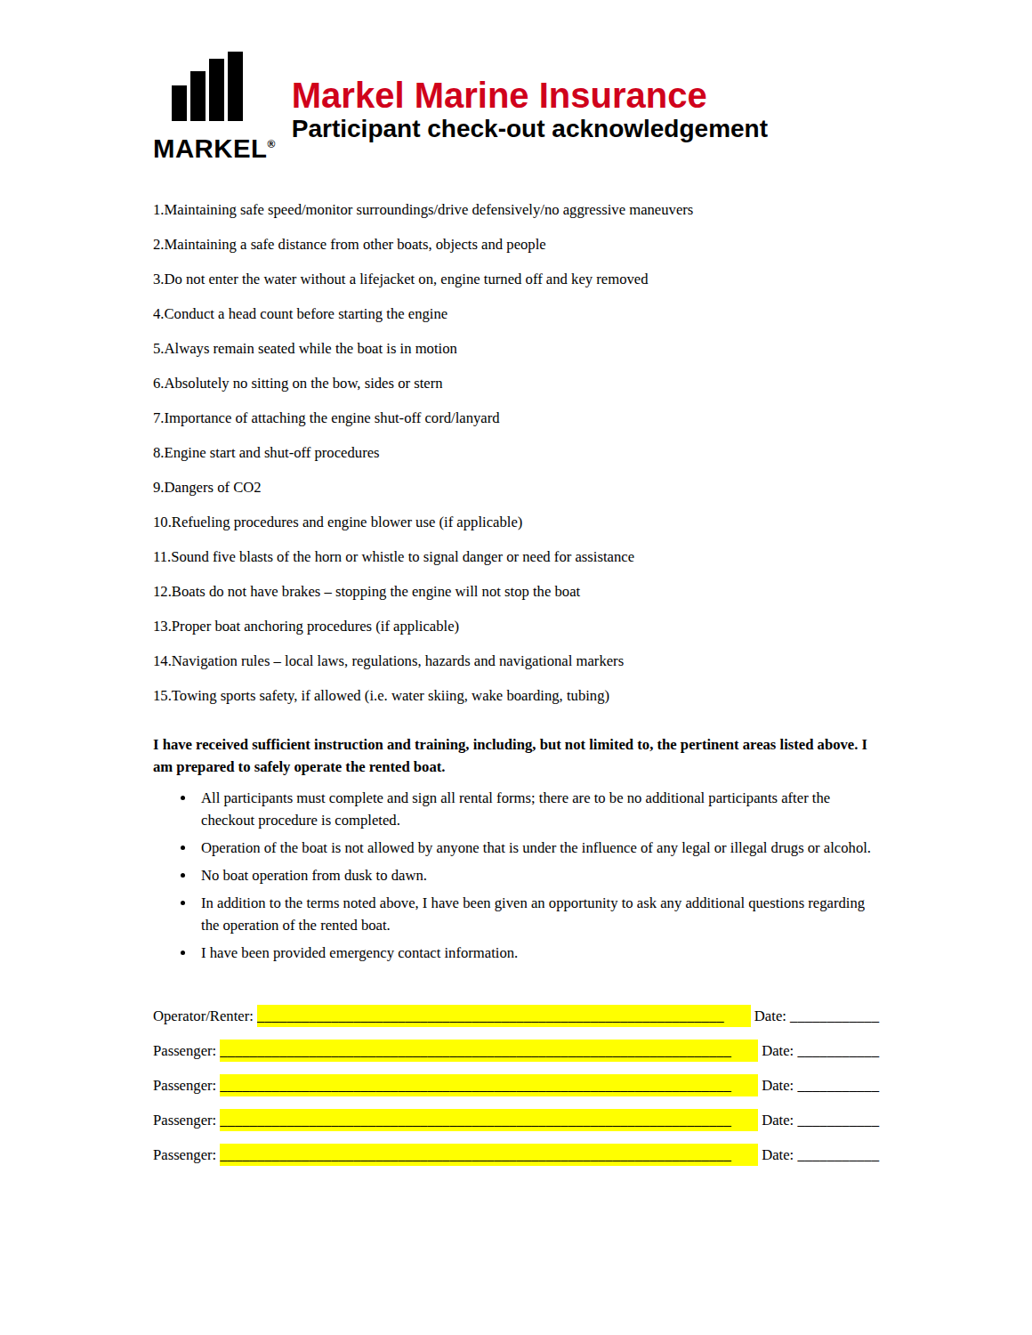MARKEL®
Markel Marine Insurance
Participant check-out acknowledgement
1.Maintaining safe speed/monitor surroundings/drive defensively/no aggressive maneuvers
2.Maintaining a safe distance from other boats, objects and people
3.Do not enter the water without a lifejacket on, engine turned off and key removed
4.Conduct a head count before starting the engine
5.Always remain seated while the boat is in motion
6.Absolutely no sitting on the bow, sides or stern
7.Importance of attaching the engine shut-off cord/lanyard
8.Engine start and shut-off procedures
9.Dangers of CO2
10.Refueling procedures and engine blower use (if applicable)
11.Sound five blasts of the horn or whistle to signal danger or need for assistance
12.Boats do not have brakes – stopping the engine will not stop the boat
13.Proper boat anchoring procedures (if applicable)
14.Navigation rules – local laws, regulations, hazards and navigational markers
15.Towing sports safety, if allowed (i.e. water skiing, wake boarding, tubing)
I have received sufficient instruction and training, including, but not limited to, the pertinent areas listed above. I am prepared to safely operate the rented boat.
All participants must complete and sign all rental forms; there are to be no additional participants after the checkout procedure is completed.
Operation of the boat is not allowed by anyone that is under the influence of any legal or illegal drugs or alcohol.
No boat operation from dusk to dawn.
In addition to the terms noted above, I have been given an opportunity to ask any additional questions regarding the operation of the rented boat.
I have been provided emergency contact information.
Operator/Renter: _______________________________________________________________ Date: ____________
Passenger: _____________________________________________________________________ Date: ___________
Passenger: _____________________________________________________________________ Date: ___________
Passenger: _____________________________________________________________________ Date: ___________
Passenger: _____________________________________________________________________ Date: ___________